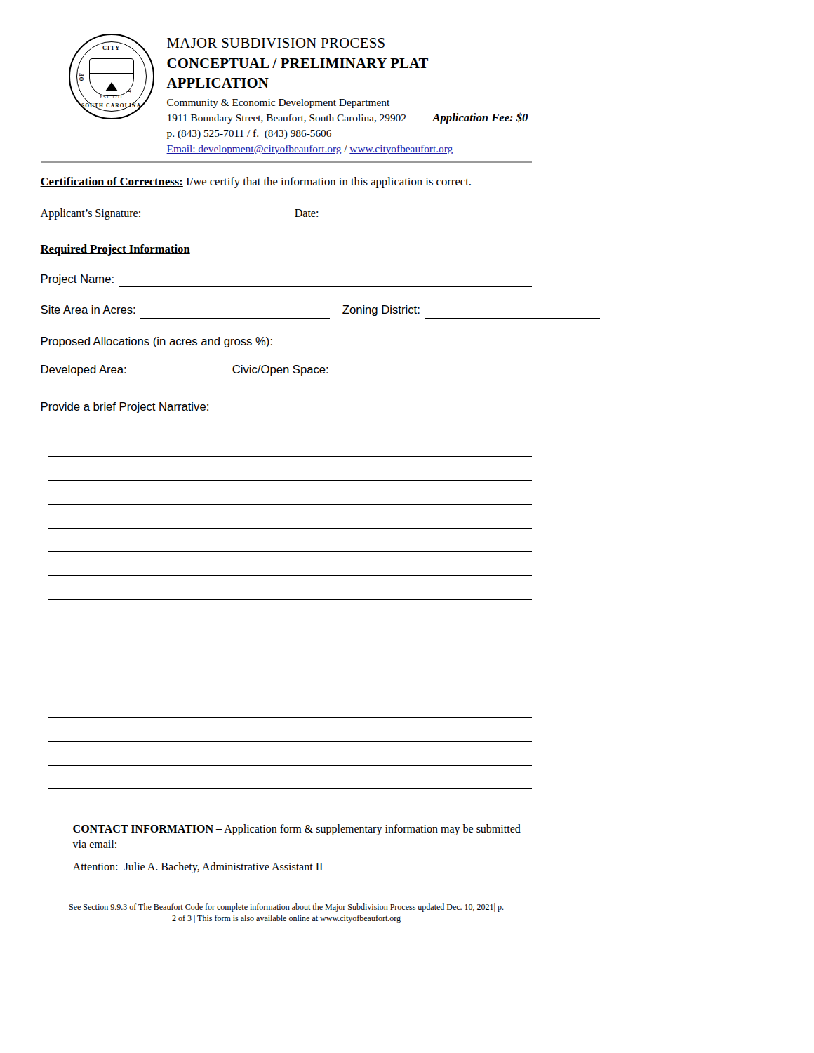CITY
OF
BEAUFORT
SOUTH CAROLINA
EST. 1711
Major Subdivision Process
Conceptual / Preliminary Plat Application
Community & Economic Development Department
1911 Boundary Street, Beaufort, South Carolina, 29902 Application Fee: $0
p. (843) 525-7011 / f. (843) 986-5606
Email: development@cityofbeaufort.org / www.cityofbeaufort.org
Certification of Correctness: I/we certify that the information in this application is correct.
Applicant’s Signature: Date:
Required Project Information
Project Name:
Site Area in Acres: Zoning District:
Proposed Allocations (in acres and gross %):
Developed Area: Civic/Open Space:
Provide a brief Project Narrative:
CONTACT INFORMATION – Application form & supplementary information may be submitted via email:
Attention: Julie A. Bachety, Administrative Assistant II
See Section 9.9.3 of The Beaufort Code for complete information about the Major Subdivision Process updated Dec. 10, 2021| p. 2 of 3 | This form is also available online at www.cityofbeaufort.org